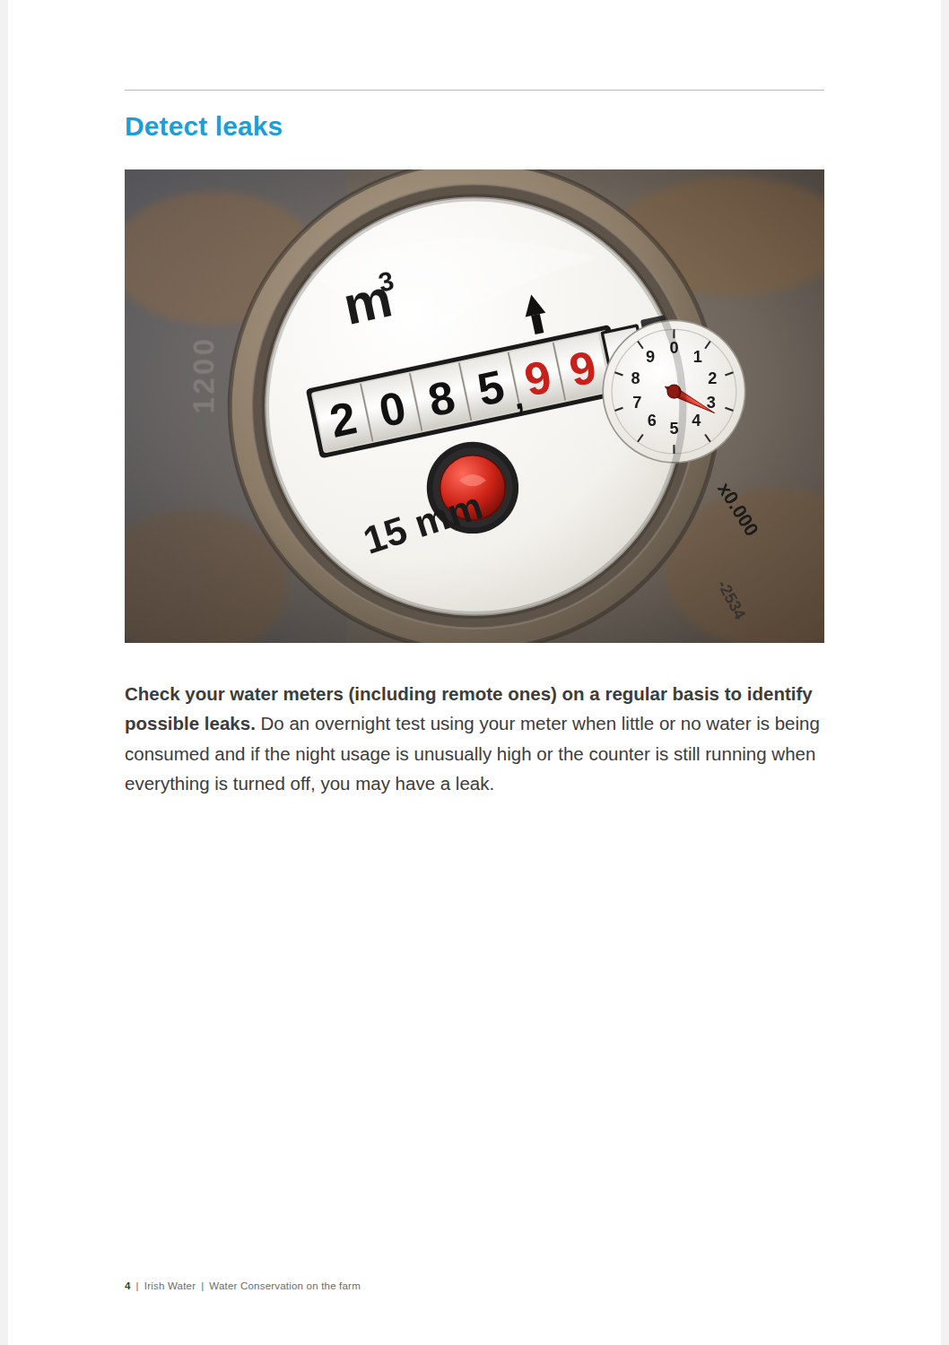Detect leaks
MM 1200 m 3 2 0 8 5 9 9 , 4 5 x0.001 0 1 2 3 4 5 6 7 8 9 x0.000 15 mm -2534
Check your water meters (including remote ones) on a regular basis to identify possible leaks. Do an overnight test using your meter when little or no water is being consumed and if the night usage is unusually high or the counter is still running when everything is turned off, you may have a leak.
4|Irish Water|Water Conservation on the farm